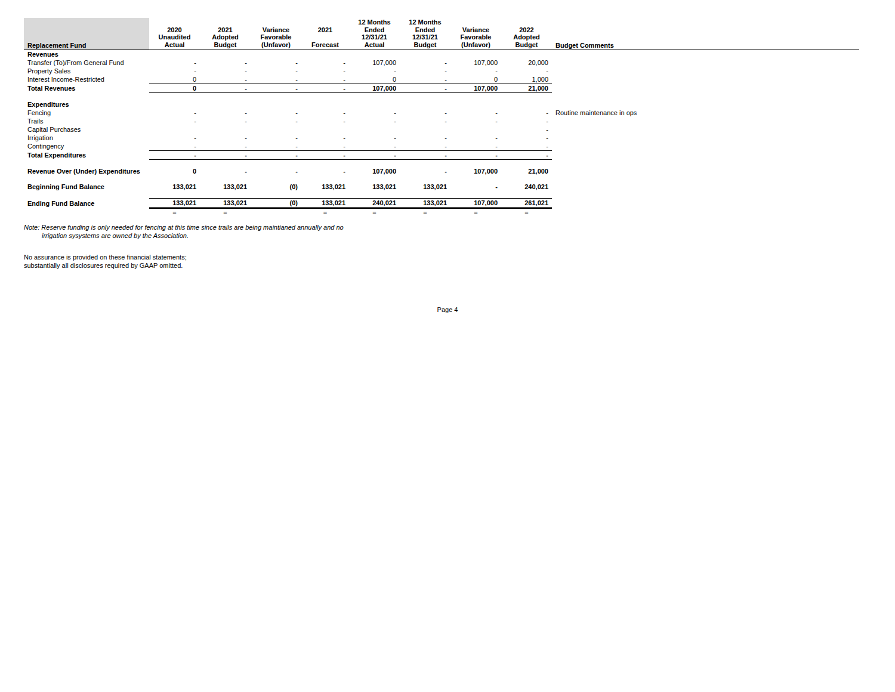| Replacement Fund | 2020 Unaudited Actual | 2021 Adopted Budget | Variance Favorable (Unfavor) | 2021 Forecast | 12 Months Ended 12/31/21 Actual | 12 Months Ended 12/31/21 Budget | Variance Favorable (Unfavor) | 2022 Adopted Budget | Budget Comments |
| --- | --- | --- | --- | --- | --- | --- | --- | --- | --- |
| Revenues | | | | | | | | | |
| Transfer (To)/From General Fund | - | - | - | - | 107,000 | - | 107,000 | 20,000 | |
| Property Sales | - | - | - | - | - | - | - | - | |
| Interest Income-Restricted | 0 | - | - | - | 0 | - | 0 | 1,000 | |
| Total Revenues | 0 | - | - | - | 107,000 | - | 107,000 | 21,000 | |
| Expenditures | | | | | | | | | |
| Fencing | - | - | - | - | - | - | - | - | Routine maintenance in ops |
| Trails | - | - | - | - | - | - | - | - | |
| Capital Purchases | | | | | | | | - | |
| Irrigation | - | - | - | - | - | - | - | - | |
| Contingency | - | - | - | - | - | - | - | - | |
| Total Expenditures | - | - | - | - | - | - | - | - | |
| Revenue Over (Under) Expenditures | 0 | - | - | - | 107,000 | - | 107,000 | 21,000 | |
| Beginning Fund Balance | 133,021 | 133,021 | (0) | 133,021 | 133,021 | 133,021 | - | 240,021 | |
| Ending Fund Balance | 133,021 | 133,021 | (0) | 133,021 | 240,021 | 133,021 | 107,000 | 261,021 | |
| | = | = | | = | = | = | = | = | |
Note: Reserve funding is only needed for fencing at this time since trails are being maintianed annually and no
irrigation sysystems are owned by the Association.
No assurance is provided on these financial statements;
substantially all disclosures required by GAAP omitted.
Page 4